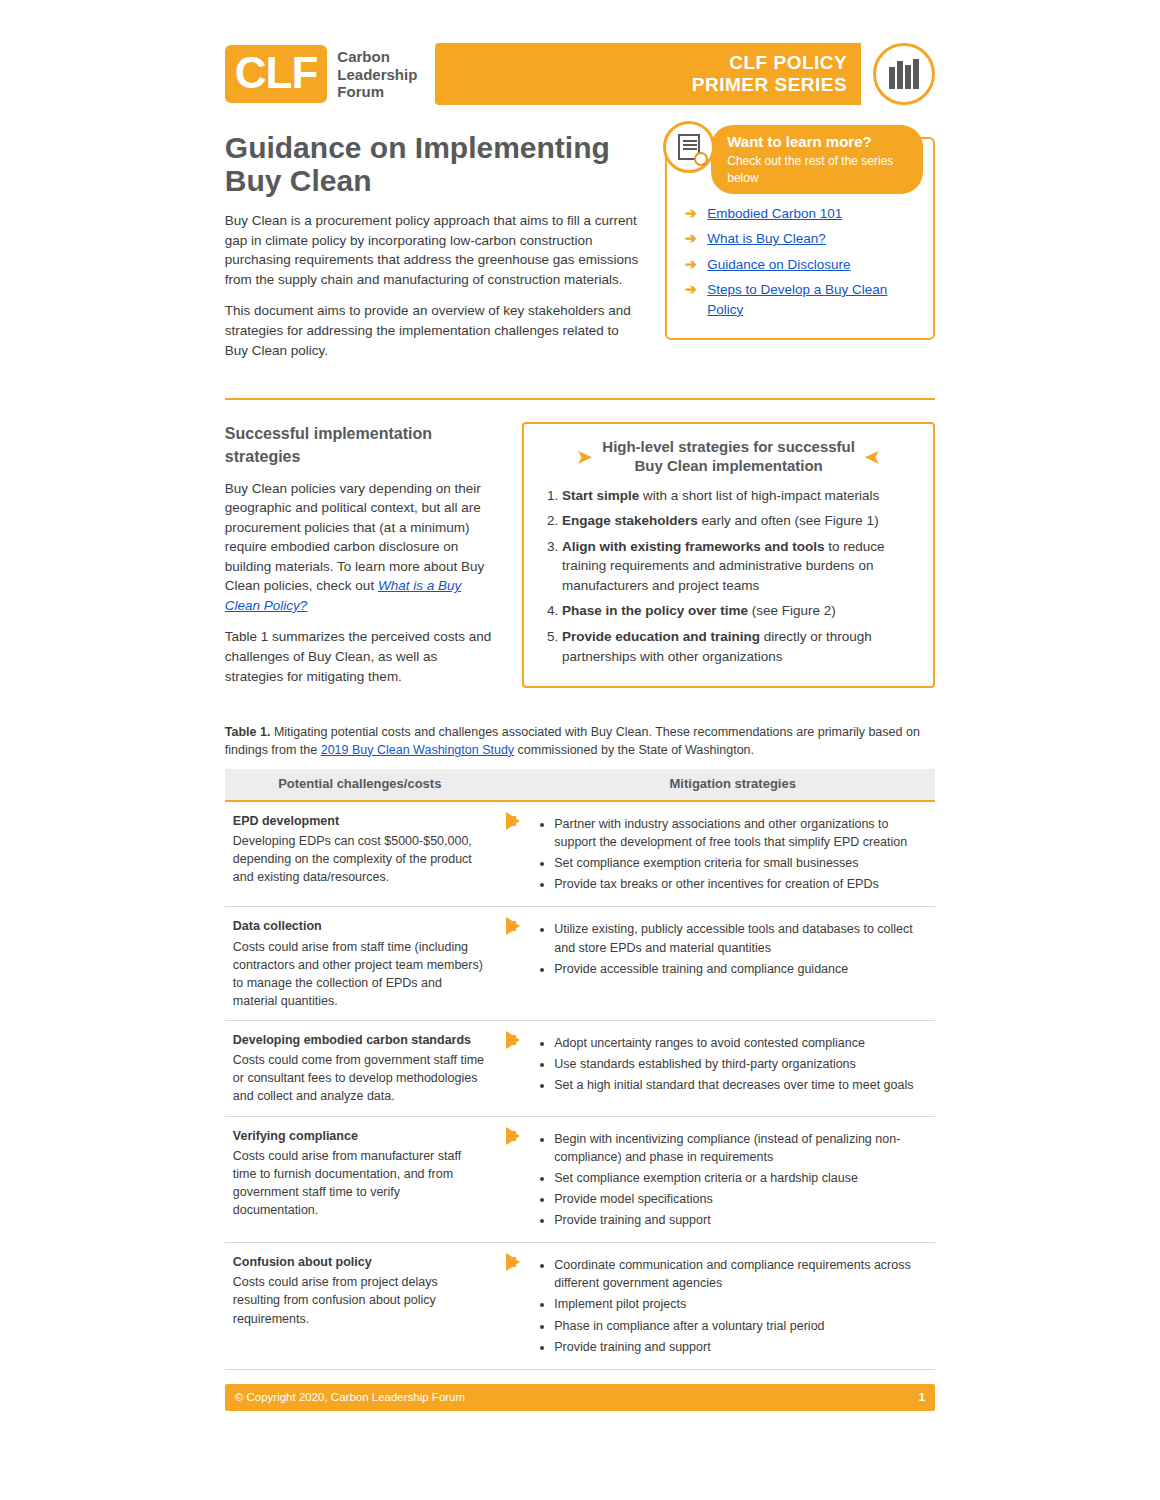CLF
Carbon Leadership Forum
CLF POLICY
PRIMER SERIES
Guidance on Implementing Buy Clean
Buy Clean is a procurement policy approach that aims to fill a current gap in climate policy by incorporating low-carbon construction purchasing requirements that address the greenhouse gas emissions from the supply chain and manufacturing of construction materials.
This document aims to provide an overview of key stakeholders and strategies for addressing the implementation challenges related to Buy Clean policy.
Want to learn more? Check out the rest of the series below
➔Embodied Carbon 101
➔What is Buy Clean?
➔Guidance on Disclosure
➔Steps to Develop a Buy Clean Policy
Successful implementation strategies
Buy Clean policies vary depending on their geographic and political context, but all are procurement policies that (at a minimum) require embodied carbon disclosure on building materials. To learn more about Buy Clean policies, check out What is a Buy Clean Policy?
Table 1 summarizes the perceived costs and challenges of Buy Clean, as well as strategies for mitigating them.
➤ High-level strategies for successful
Buy Clean implementation ➤
Start simple with a short list of high-impact materials
Engage stakeholders early and often (see Figure 1)
Align with existing frameworks and tools to reduce training requirements and administrative burdens on manufacturers and project teams
Phase in the policy over time (see Figure 2)
Provide education and training directly or through partnerships with other organizations
Table 1. Mitigating potential costs and challenges associated with Buy Clean. These recommendations are primarily based on findings from the 2019 Buy Clean Washington Study commissioned by the State of Washington.
| Potential challenges/costs | | Mitigation strategies |
| --- | --- | --- |
| EPD development Developing EDPs can cost $5000-$50,000, depending on the complexity of the product and existing data/resources. | | Partner with industry associations and other organizations to support the development of free tools that simplify EPD creation Set compliance exemption criteria for small businesses Provide tax breaks or other incentives for creation of EPDs |
| Data collection Costs could arise from staff time (including contractors and other project team members) to manage the collection of EPDs and material quantities. | | Utilize existing, publicly accessible tools and databases to collect and store EPDs and material quantities Provide accessible training and compliance guidance |
| Developing embodied carbon standards Costs could come from government staff time or consultant fees to develop methodologies and collect and analyze data. | | Adopt uncertainty ranges to avoid contested compliance Use standards established by third-party organizations Set a high initial standard that decreases over time to meet goals |
| Verifying compliance Costs could arise from manufacturer staff time to furnish documentation, and from government staff time to verify documentation. | | Begin with incentivizing compliance (instead of penalizing non-compliance) and phase in requirements Set compliance exemption criteria or a hardship clause Provide model specifications Provide training and support |
| Confusion about policy Costs could arise from project delays resulting from confusion about policy requirements. | | Coordinate communication and compliance requirements across different government agencies Implement pilot projects Phase in compliance after a voluntary trial period Provide training and support |
© Copyright 2020, Carbon Leadership Forum 1